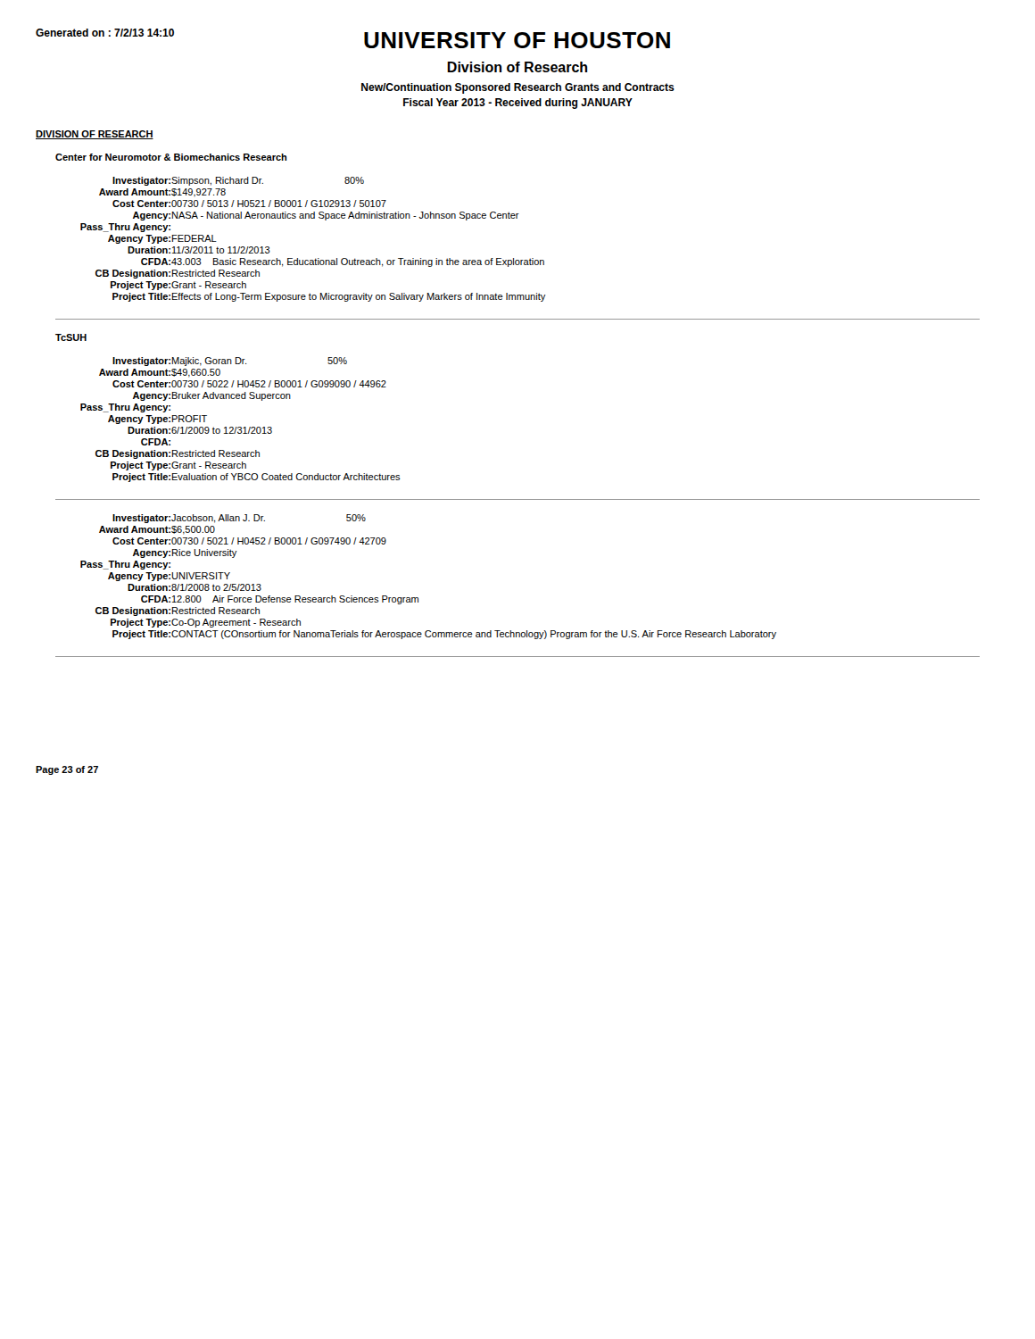Generated on : 7/2/13 14:10
UNIVERSITY OF HOUSTON
Division of Research
New/Continuation Sponsored Research Grants and Contracts
Fiscal Year 2013 - Received during JANUARY
DIVISION OF RESEARCH
Center for Neuromotor & Biomechanics Research
| Investigator: | Simpson, Richard Dr. 80% |
| Award Amount: | $149,927.78 |
| Cost Center: | 00730 / 5013 / H0521 / B0001 / G102913 / 50107 |
| Agency: | NASA - National Aeronautics and Space Administration - Johnson Space Center |
| Pass_Thru Agency: | |
| Agency Type: | FEDERAL |
| Duration: | 11/3/2011 to 11/2/2013 |
| CFDA: | 43.003 Basic Research, Educational Outreach, or Training in the area of Exploration |
| CB Designation: | Restricted Research |
| Project Type: | Grant - Research |
| Project Title: | Effects of Long-Term Exposure to Microgravity on Salivary Markers of Innate Immunity |
TcSUH
| Investigator: | Majkic, Goran Dr. 50% |
| Award Amount: | $49,660.50 |
| Cost Center: | 00730 / 5022 / H0452 / B0001 / G099090 / 44962 |
| Agency: | Bruker Advanced Supercon |
| Pass_Thru Agency: | |
| Agency Type: | PROFIT |
| Duration: | 6/1/2009 to 12/31/2013 |
| CFDA: | |
| CB Designation: | Restricted Research |
| Project Type: | Grant - Research |
| Project Title: | Evaluation of YBCO Coated Conductor Architectures |
| Investigator: | Jacobson, Allan J. Dr. 50% |
| Award Amount: | $6,500.00 |
| Cost Center: | 00730 / 5021 / H0452 / B0001 / G097490 / 42709 |
| Agency: | Rice University |
| Pass_Thru Agency: | |
| Agency Type: | UNIVERSITY |
| Duration: | 8/1/2008 to 2/5/2013 |
| CFDA: | 12.800 Air Force Defense Research Sciences Program |
| CB Designation: | Restricted Research |
| Project Type: | Co-Op Agreement - Research |
| Project Title: | CONTACT (COnsortium for NanomaTerials for Aerospace Commerce and Technology) Program for the U.S. Air Force Research Laboratory |
Page 23 of 27